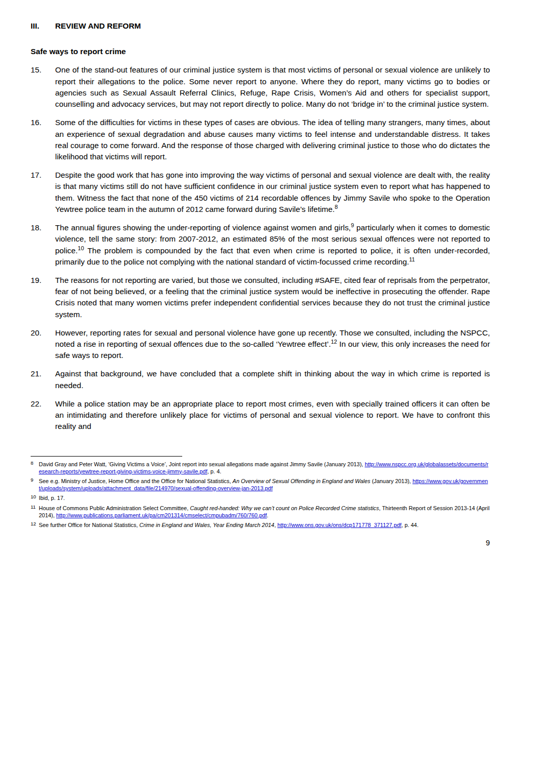III. REVIEW AND REFORM
Safe ways to report crime
15. One of the stand-out features of our criminal justice system is that most victims of personal or sexual violence are unlikely to report their allegations to the police. Some never report to anyone. Where they do report, many victims go to bodies or agencies such as Sexual Assault Referral Clinics, Refuge, Rape Crisis, Women’s Aid and others for specialist support, counselling and advocacy services, but may not report directly to police. Many do not ‘bridge in’ to the criminal justice system.
16. Some of the difficulties for victims in these types of cases are obvious. The idea of telling many strangers, many times, about an experience of sexual degradation and abuse causes many victims to feel intense and understandable distress. It takes real courage to come forward. And the response of those charged with delivering criminal justice to those who do dictates the likelihood that victims will report.
17. Despite the good work that has gone into improving the way victims of personal and sexual violence are dealt with, the reality is that many victims still do not have sufficient confidence in our criminal justice system even to report what has happened to them. Witness the fact that none of the 450 victims of 214 recordable offences by Jimmy Savile who spoke to the Operation Yewtree police team in the autumn of 2012 came forward during Savile’s lifetime.8
18. The annual figures showing the under-reporting of violence against women and girls,9 particularly when it comes to domestic violence, tell the same story: from 2007-2012, an estimated 85% of the most serious sexual offences were not reported to police.10 The problem is compounded by the fact that even when crime is reported to police, it is often under-recorded, primarily due to the police not complying with the national standard of victim-focussed crime recording.11
19. The reasons for not reporting are varied, but those we consulted, including #SAFE, cited fear of reprisals from the perpetrator, fear of not being believed, or a feeling that the criminal justice system would be ineffective in prosecuting the offender. Rape Crisis noted that many women victims prefer independent confidential services because they do not trust the criminal justice system.
20. However, reporting rates for sexual and personal violence have gone up recently. Those we consulted, including the NSPCC, noted a rise in reporting of sexual offences due to the so-called ‘Yewtree effect’.12 In our view, this only increases the need for safe ways to report.
21. Against that background, we have concluded that a complete shift in thinking about the way in which crime is reported is needed.
22. While a police station may be an appropriate place to report most crimes, even with specially trained officers it can often be an intimidating and therefore unlikely place for victims of personal and sexual violence to report. We have to confront this reality and
8 David Gray and Peter Watt, ‘Giving Victims a Voice’, Joint report into sexual allegations made against Jimmy Savile (January 2013), http://www.nspcc.org.uk/globalassets/documents/research-reports/yewtree-report-giving-victims-voice-jimmy-savile.pdf, p. 4.
9 See e.g. Ministry of Justice, Home Office and the Office for National Statistics, An Overview of Sexual Offending in England and Wales (January 2013), https://www.gov.uk/government/uploads/system/uploads/attachment_data/file/214970/sexual-offending-overview-jan-2013.pdf
10 Ibid, p. 17.
11 House of Commons Public Administration Select Committee, Caught red-handed: Why we can’t count on Police Recorded Crime statistics, Thirteenth Report of Session 2013-14 (April 2014), http://www.publications.parliament.uk/pa/cm201314/cmselect/cmpubadm/760/760.pdf.
12 See further Office for National Statistics, Crime in England and Wales, Year Ending March 2014, http://www.ons.gov.uk/ons/dcp171778_371127.pdf, p. 44.
9